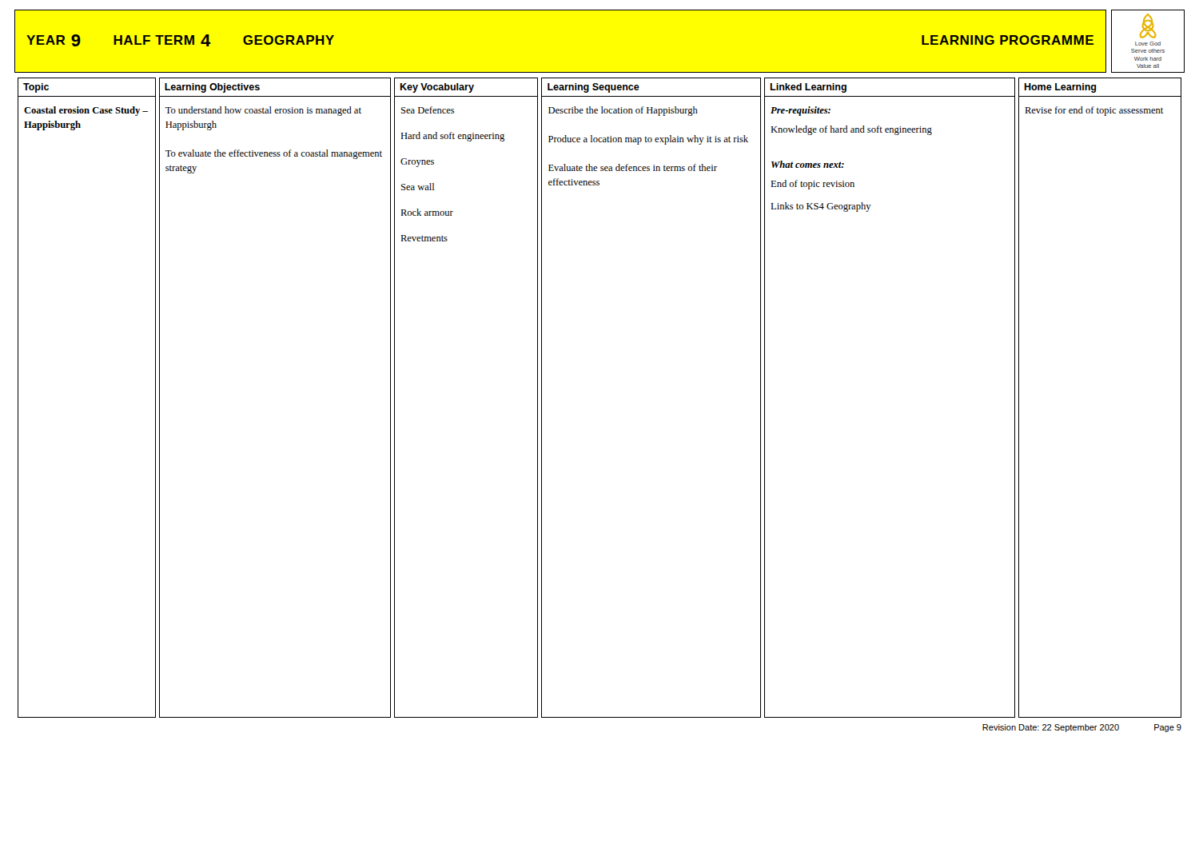YEAR 9 HALF TERM 4 GEOGRAPHY LEARNING PROGRAMME
Love God
Serve others
Work hard
Value all
| Topic | Learning Objectives | Key Vocabulary | Learning Sequence | Linked Learning | Home Learning |
| --- | --- | --- | --- | --- | --- |
| Coastal erosion Case Study – Happisburgh | To understand how coastal erosion is managed at Happisburgh To evaluate the effectiveness of a coastal management strategy | Sea Defences Hard and soft engineering Groynes Sea wall Rock armour Revetments | Describe the location of Happisburgh Produce a location map to explain why it is at risk Evaluate the sea defences in terms of their effectiveness | Pre-requisites: Knowledge of hard and soft engineering What comes next: End of topic revision Links to KS4 Geography | Revise for end of topic assessment |
Revision Date: 22 September 2020 Page 9